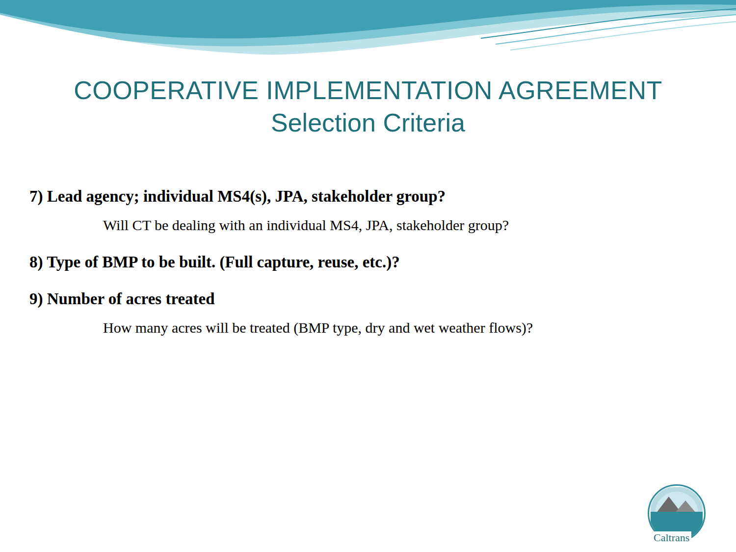COOPERATIVE IMPLEMENTATION AGREEMENT
Selection Criteria
7) Lead agency; individual MS4(s), JPA, stakeholder group?
Will CT be dealing with an individual MS4, JPA, stakeholder group?
8) Type of BMP to be built. (Full capture, reuse, etc.)?
9) Number of acres treated
How many acres will be treated (BMP type, dry and wet weather flows)?
Caltrans